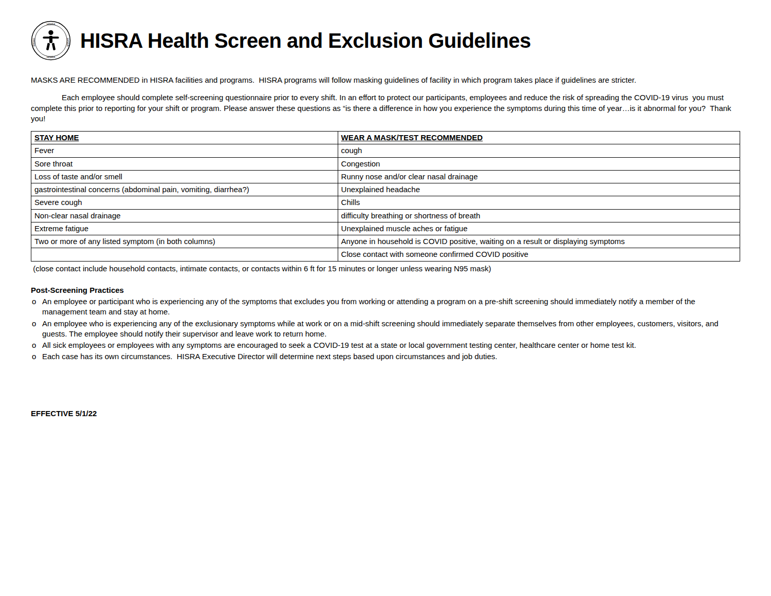HISRA HISRA HISRA HISRA
HISRA Health Screen and Exclusion Guidelines
MASKS ARE RECOMMENDED in HISRA facilities and programs. HISRA programs will follow masking guidelines of facility in which program takes place if guidelines are stricter.
Each employee should complete self-screening questionnaire prior to every shift. In an effort to protect our participants, employees and reduce the risk of spreading the COVID-19 virus you must complete this prior to reporting for your shift or program. Please answer these questions as “is there a difference in how you experience the symptoms during this time of year…is it abnormal for you? Thank you!
| STAY HOME | WEAR A MASK/TEST RECOMMENDED |
| --- | --- |
| Fever | cough |
| Sore throat | Congestion |
| Loss of taste and/or smell | Runny nose and/or clear nasal drainage |
| gastrointestinal concerns (abdominal pain, vomiting, diarrhea?) | Unexplained headache |
| Severe cough | Chills |
| Non-clear nasal drainage | difficulty breathing or shortness of breath |
| Extreme fatigue | Unexplained muscle aches or fatigue |
| Two or more of any listed symptom (in both columns) | Anyone in household is COVID positive, waiting on a result or displaying symptoms |
| | Close contact with someone confirmed COVID positive |
(close contact include household contacts, intimate contacts, or contacts within 6 ft for 15 minutes or longer unless wearing N95 mask)
Post-Screening Practices
An employee or participant who is experiencing any of the symptoms that excludes you from working or attending a program on a pre-shift screening should immediately notify a member of the management team and stay at home.
An employee who is experiencing any of the exclusionary symptoms while at work or on a mid-shift screening should immediately separate themselves from other employees, customers, visitors, and guests. The employee should notify their supervisor and leave work to return home.
All sick employees or employees with any symptoms are encouraged to seek a COVID-19 test at a state or local government testing center, healthcare center or home test kit.
Each case has its own circumstances. HISRA Executive Director will determine next steps based upon circumstances and job duties.
EFFECTIVE 5/1/22